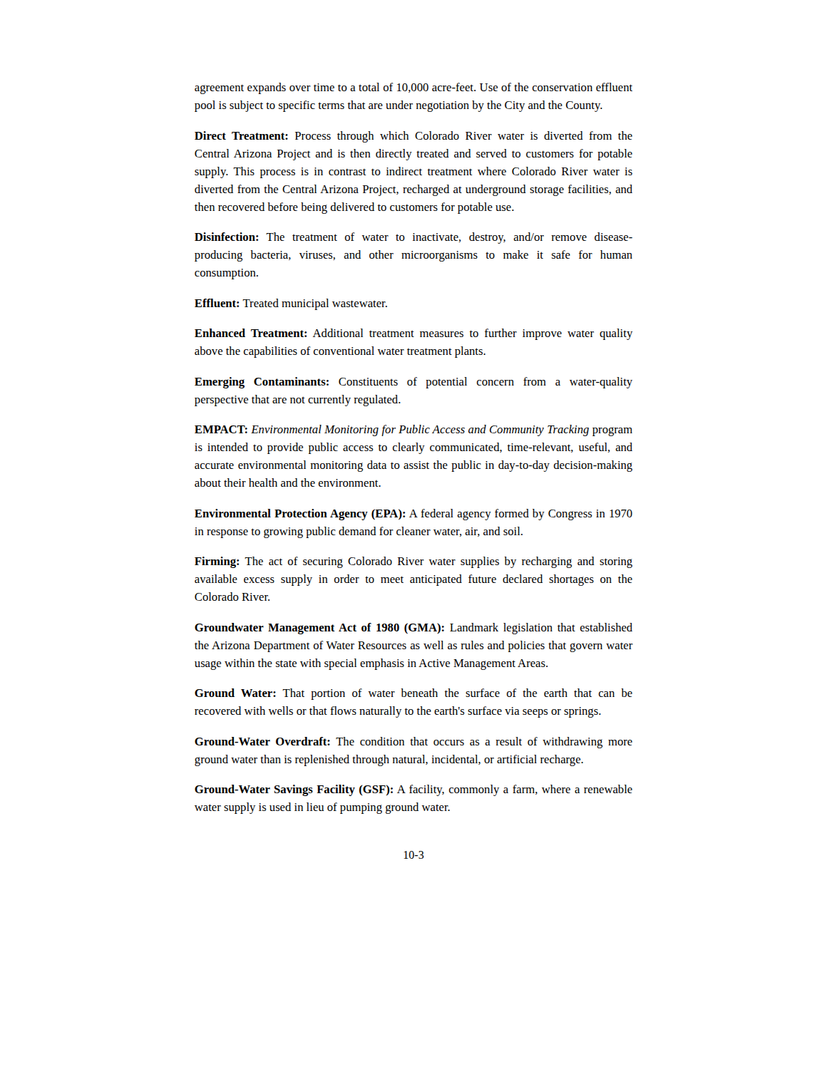agreement expands over time to a total of 10,000 acre-feet. Use of the conservation effluent pool is subject to specific terms that are under negotiation by the City and the County.
Direct Treatment: Process through which Colorado River water is diverted from the Central Arizona Project and is then directly treated and served to customers for potable supply. This process is in contrast to indirect treatment where Colorado River water is diverted from the Central Arizona Project, recharged at underground storage facilities, and then recovered before being delivered to customers for potable use.
Disinfection: The treatment of water to inactivate, destroy, and/or remove disease-producing bacteria, viruses, and other microorganisms to make it safe for human consumption.
Effluent: Treated municipal wastewater.
Enhanced Treatment: Additional treatment measures to further improve water quality above the capabilities of conventional water treatment plants.
Emerging Contaminants: Constituents of potential concern from a water-quality perspective that are not currently regulated.
EMPACT: Environmental Monitoring for Public Access and Community Tracking program is intended to provide public access to clearly communicated, time-relevant, useful, and accurate environmental monitoring data to assist the public in day-to-day decision-making about their health and the environment.
Environmental Protection Agency (EPA): A federal agency formed by Congress in 1970 in response to growing public demand for cleaner water, air, and soil.
Firming: The act of securing Colorado River water supplies by recharging and storing available excess supply in order to meet anticipated future declared shortages on the Colorado River.
Groundwater Management Act of 1980 (GMA): Landmark legislation that established the Arizona Department of Water Resources as well as rules and policies that govern water usage within the state with special emphasis in Active Management Areas.
Ground Water: That portion of water beneath the surface of the earth that can be recovered with wells or that flows naturally to the earth's surface via seeps or springs.
Ground-Water Overdraft: The condition that occurs as a result of withdrawing more ground water than is replenished through natural, incidental, or artificial recharge.
Ground-Water Savings Facility (GSF): A facility, commonly a farm, where a renewable water supply is used in lieu of pumping ground water.
10-3